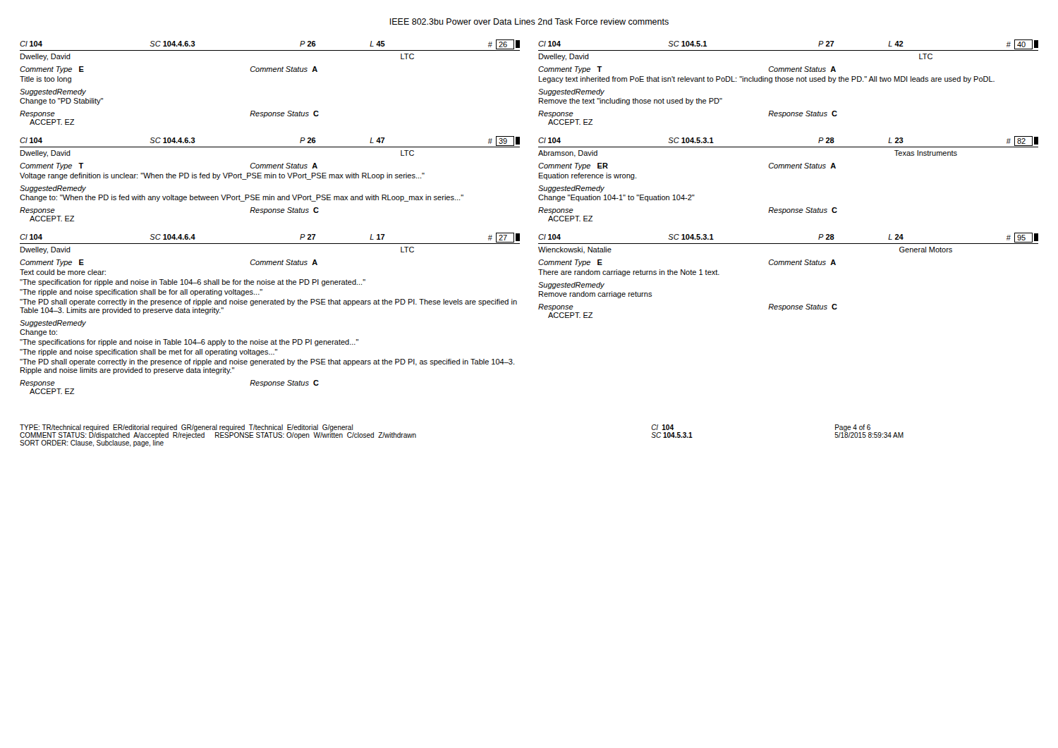IEEE 802.3bu Power over Data Lines 2nd Task Force review comments
Cl 104
SC 104.4.6.3
P 26
L 45
# 26
Dwelley, David
LTC
Comment Type E
Comment Status A
Title is too long
SuggestedRemedy
Change to "PD Stability"
Response
Response Status C
ACCEPT. EZ
Cl 104
SC 104.4.6.3
P 26
L 47
# 39
Dwelley, David
LTC
Comment Type T
Comment Status A
Voltage range definition is unclear: "When the PD is fed by VPort_PSE min to VPort_PSE max with RLoop in series..."
SuggestedRemedy
Change to: "When the PD is fed with any voltage between VPort_PSE min and VPort_PSE max and with RLoop_max in series..."
Response
Response Status C
ACCEPT. EZ
Cl 104
SC 104.4.6.4
P 27
L 17
# 27
Dwelley, David
LTC
Comment Type E
Comment Status A
Text could be more clear:
"The specification for ripple and noise in Table 104–6 shall be for the noise at the PD PI generated..."
"The ripple and noise specification shall be for all operating voltages..."
"The PD shall operate correctly in the presence of ripple and noise generated by the PSE that appears at the PD PI. These levels are specified in Table 104–3. Limits are provided to preserve data integrity."
SuggestedRemedy
Change to:
"The specifications for ripple and noise in Table 104–6 apply to the noise at the PD PI generated..."
"The ripple and noise specification shall be met for all operating voltages..."
"The PD shall operate correctly in the presence of ripple and noise generated by the PSE that appears at the PD PI, as specified in Table 104–3. Ripple and noise limits are provided to preserve data integrity."
Response
Response Status C
ACCEPT. EZ
Cl 104
SC 104.5.1
P 27
L 42
# 40
Dwelley, David
LTC
Comment Type T
Comment Status A
Legacy text inherited from PoE that isn't relevant to PoDL: "including those not used by the PD." All two MDI leads are used by PoDL.
SuggestedRemedy
Remove the text "including those not used by the PD"
Response
Response Status C
ACCEPT. EZ
Cl 104
SC 104.5.3.1
P 28
L 23
# 82
Abramson, David
Texas Instruments
Comment Type ER
Comment Status A
Equation reference is wrong.
SuggestedRemedy
Change "Equation 104-1" to "Equation 104-2"
Response
Response Status C
ACCEPT. EZ
Cl 104
SC 104.5.3.1
P 28
L 24
# 95
Wienckowski, Natalie
General Motors
Comment Type E
Comment Status A
There are random carriage returns in the Note 1 text.
SuggestedRemedy
Remove random carriage returns
Response
Response Status C
ACCEPT. EZ
TYPE: TR/technical required ER/editorial required GR/general required T/technical E/editorial G/general
COMMENT STATUS: D/dispatched A/accepted R/rejected RESPONSE STATUS: O/open W/written C/closed Z/withdrawn
SORT ORDER: Clause, Subclause, page, line
Cl 104
SC 104.5.3.1
Page 4 of 6
5/18/2015 8:59:34 AM